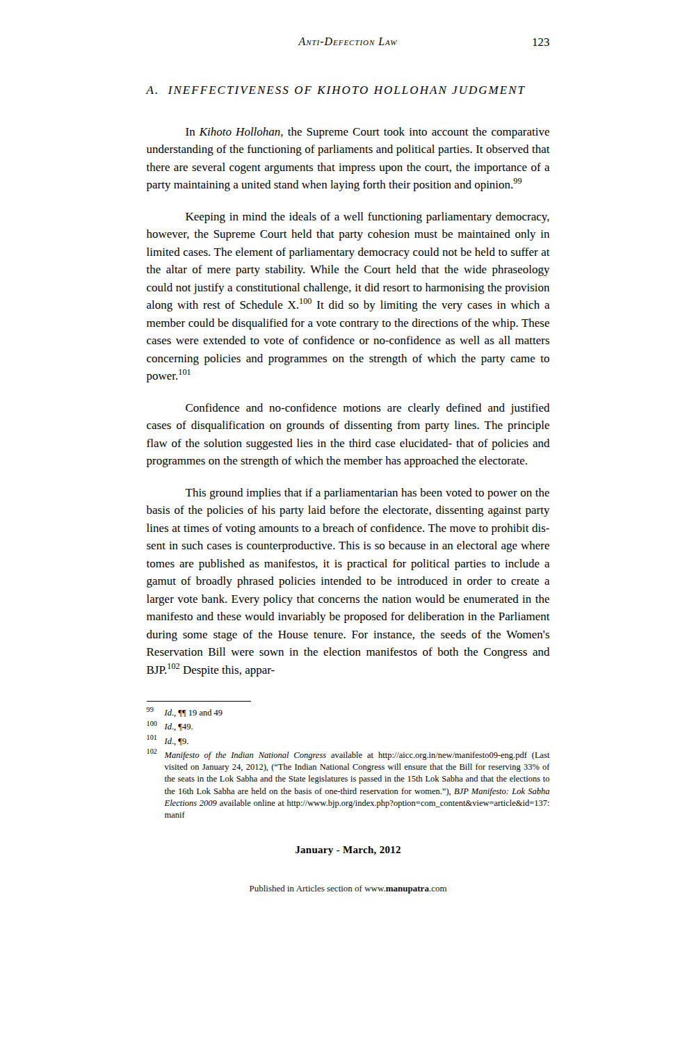Anti-Defection Law 123
A. INEFFECTIVENESS OF KIHOTO HOLLOHAN JUDGMENT
In Kihoto Hollohan, the Supreme Court took into account the comparative understanding of the functioning of parliaments and political parties. It observed that there are several cogent arguments that impress upon the court, the importance of a party maintaining a united stand when laying forth their position and opinion.99
Keeping in mind the ideals of a well functioning parliamentary democracy, however, the Supreme Court held that party cohesion must be maintained only in limited cases. The element of parliamentary democracy could not be held to suffer at the altar of mere party stability. While the Court held that the wide phraseology could not justify a constitutional challenge, it did resort to harmonising the provision along with rest of Schedule X.100 It did so by limiting the very cases in which a member could be disqualified for a vote contrary to the directions of the whip. These cases were extended to vote of confidence or no-confidence as well as all matters concerning policies and programmes on the strength of which the party came to power.101
Confidence and no-confidence motions are clearly defined and justified cases of disqualification on grounds of dissenting from party lines. The principle flaw of the solution suggested lies in the third case elucidated- that of policies and programmes on the strength of which the member has approached the electorate.
This ground implies that if a parliamentarian has been voted to power on the basis of the policies of his party laid before the electorate, dissenting against party lines at times of voting amounts to a breach of confidence. The move to prohibit dissent in such cases is counterproductive. This is so because in an electoral age where tomes are published as manifestos, it is practical for political parties to include a gamut of broadly phrased policies intended to be introduced in order to create a larger vote bank. Every policy that concerns the nation would be enumerated in the manifesto and these would invariably be proposed for deliberation in the Parliament during some stage of the House tenure. For instance, the seeds of the Women's Reservation Bill were sown in the election manifestos of both the Congress and BJP.102 Despite this, appar-
Id., ¶¶ 19 and 49
Id., ¶49.
Id., ¶9.
Manifesto of the Indian National Congress available at http://aicc.org.in/new/manifesto09-eng.pdf (Last visited on January 24, 2012), (“The Indian National Congress will ensure that the Bill for reserving 33% of the seats in the Lok Sabha and the State legislatures is passed in the 15th Lok Sabha and that the elections to the 16th Lok Sabha are held on the basis of one-third reservation for women.”), BJP Manifesto: Lok Sabha Elections 2009 available online at http://www.bjp.org/index.php?option=com_content&view=article&id=137:manif
January - March, 2012
Published in Articles section of www.manupatra.com